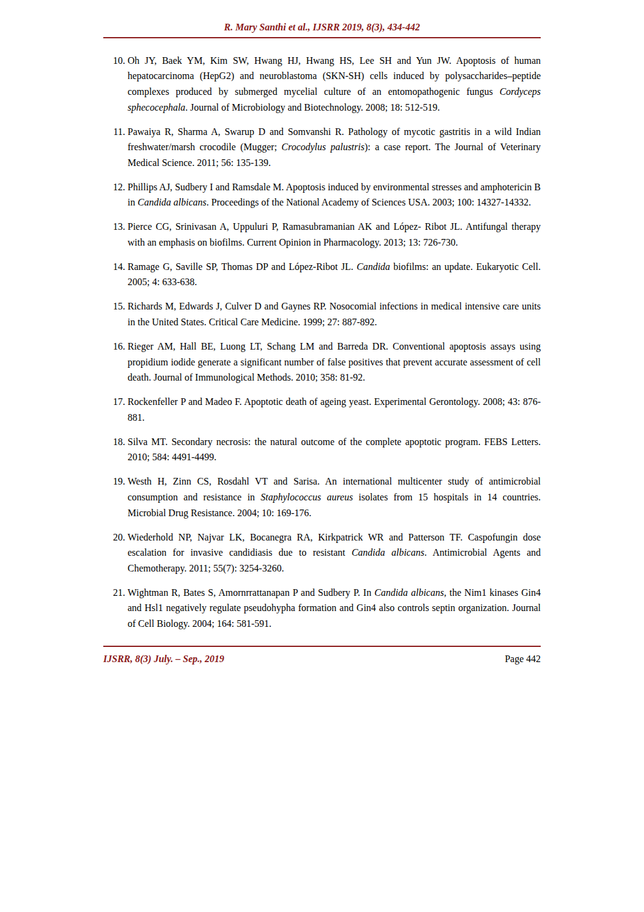R. Mary Santhi et al., IJSRR 2019, 8(3), 434-442
Oh JY, Baek YM, Kim SW, Hwang HJ, Hwang HS, Lee SH and Yun JW. Apoptosis of human hepatocarcinoma (HepG2) and neuroblastoma (SKN-SH) cells induced by polysaccharides–peptide complexes produced by submerged mycelial culture of an entomopathogenic fungus Cordyceps sphecocephala. Journal of Microbiology and Biotechnology. 2008; 18: 512-519.
Pawaiya R, Sharma A, Swarup D and Somvanshi R. Pathology of mycotic gastritis in a wild Indian freshwater/marsh crocodile (Mugger; Crocodylus palustris): a case report. The Journal of Veterinary Medical Science. 2011; 56: 135-139.
Phillips AJ, Sudbery I and Ramsdale M. Apoptosis induced by environmental stresses and amphotericin B in Candida albicans. Proceedings of the National Academy of Sciences USA. 2003; 100: 14327-14332.
Pierce CG, Srinivasan A, Uppuluri P, Ramasubramanian AK and López- Ribot JL. Antifungal therapy with an emphasis on biofilms. Current Opinion in Pharmacology. 2013; 13: 726-730.
Ramage G, Saville SP, Thomas DP and López-Ribot JL. Candida biofilms: an update. Eukaryotic Cell. 2005; 4: 633-638.
Richards M, Edwards J, Culver D and Gaynes RP. Nosocomial infections in medical intensive care units in the United States. Critical Care Medicine. 1999; 27: 887-892.
Rieger AM, Hall BE, Luong LT, Schang LM and Barreda DR. Conventional apoptosis assays using propidium iodide generate a significant number of false positives that prevent accurate assessment of cell death. Journal of Immunological Methods. 2010; 358: 81-92.
Rockenfeller P and Madeo F. Apoptotic death of ageing yeast. Experimental Gerontology. 2008; 43: 876-881.
Silva MT. Secondary necrosis: the natural outcome of the complete apoptotic program. FEBS Letters. 2010; 584: 4491-4499.
Westh H, Zinn CS, Rosdahl VT and Sarisa. An international multicenter study of antimicrobial consumption and resistance in Staphylococcus aureus isolates from 15 hospitals in 14 countries. Microbial Drug Resistance. 2004; 10: 169-176.
Wiederhold NP, Najvar LK, Bocanegra RA, Kirkpatrick WR and Patterson TF. Caspofungin dose escalation for invasive candidiasis due to resistant Candida albicans. Antimicrobial Agents and Chemotherapy. 2011; 55(7): 3254-3260.
Wightman R, Bates S, Amornrrattanapan P and Sudbery P. In Candida albicans, the Nim1 kinases Gin4 and Hsl1 negatively regulate pseudohypha formation and Gin4 also controls septin organization. Journal of Cell Biology. 2004; 164: 581-591.
IJSRR, 8(3) July. – Sep., 2019 Page 442